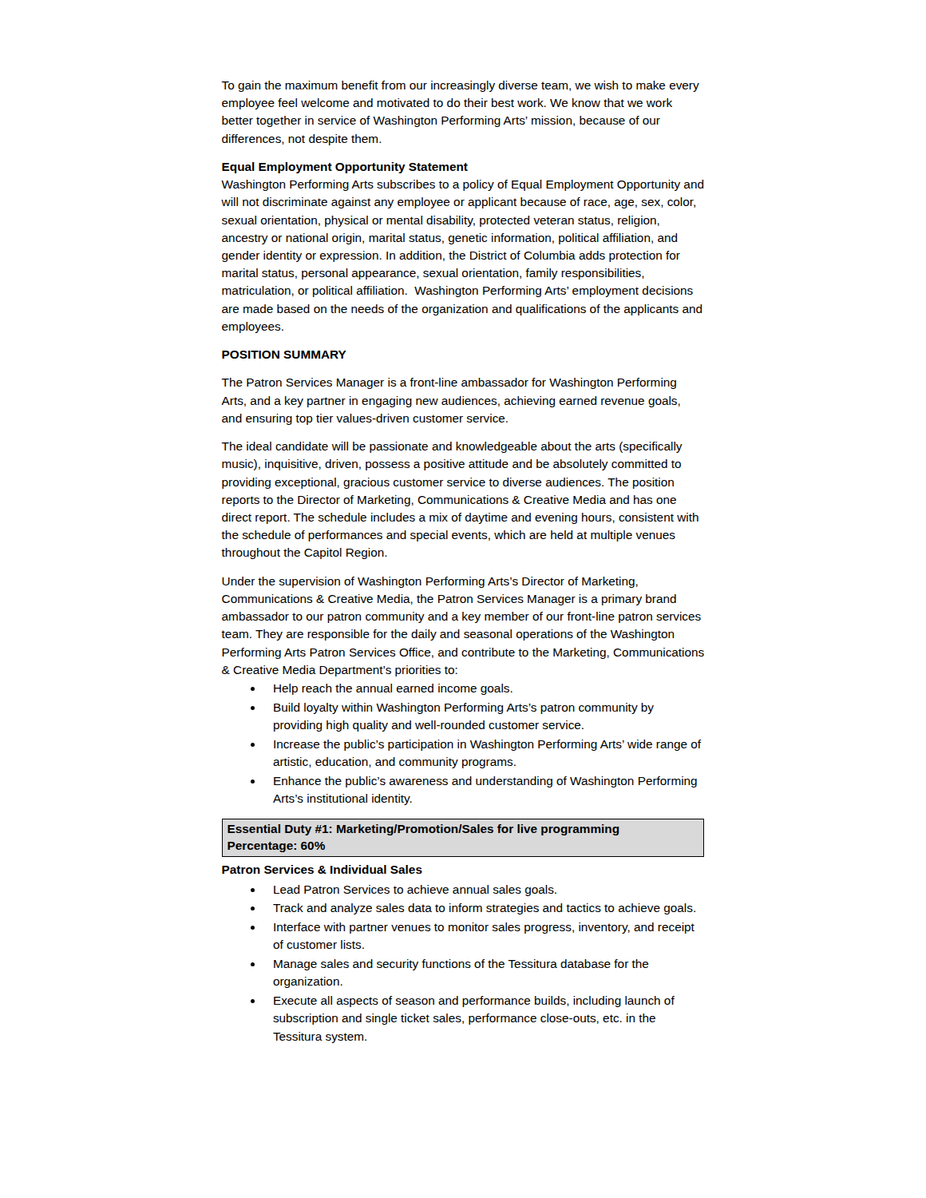To gain the maximum benefit from our increasingly diverse team, we wish to make every employee feel welcome and motivated to do their best work. We know that we work better together in service of Washington Performing Arts’ mission, because of our differences, not despite them.
Equal Employment Opportunity Statement
Washington Performing Arts subscribes to a policy of Equal Employment Opportunity and will not discriminate against any employee or applicant because of race, age, sex, color, sexual orientation, physical or mental disability, protected veteran status, religion, ancestry or national origin, marital status, genetic information, political affiliation, and gender identity or expression. In addition, the District of Columbia adds protection for marital status, personal appearance, sexual orientation, family responsibilities, matriculation, or political affiliation. Washington Performing Arts’ employment decisions are made based on the needs of the organization and qualifications of the applicants and employees.
POSITION SUMMARY
The Patron Services Manager is a front-line ambassador for Washington Performing Arts, and a key partner in engaging new audiences, achieving earned revenue goals, and ensuring top tier values-driven customer service.
The ideal candidate will be passionate and knowledgeable about the arts (specifically music), inquisitive, driven, possess a positive attitude and be absolutely committed to providing exceptional, gracious customer service to diverse audiences. The position reports to the Director of Marketing, Communications & Creative Media and has one direct report. The schedule includes a mix of daytime and evening hours, consistent with the schedule of performances and special events, which are held at multiple venues throughout the Capitol Region.
Under the supervision of Washington Performing Arts’s Director of Marketing, Communications & Creative Media, the Patron Services Manager is a primary brand ambassador to our patron community and a key member of our front-line patron services team. They are responsible for the daily and seasonal operations of the Washington Performing Arts Patron Services Office, and contribute to the Marketing, Communications & Creative Media Department’s priorities to:
Help reach the annual earned income goals.
Build loyalty within Washington Performing Arts’s patron community by providing high quality and well-rounded customer service.
Increase the public’s participation in Washington Performing Arts’ wide range of artistic, education, and community programs.
Enhance the public’s awareness and understanding of Washington Performing Arts’s institutional identity.
Essential Duty #1: Marketing/Promotion/Sales for live programming
Percentage: 60%
Patron Services & Individual Sales
Lead Patron Services to achieve annual sales goals.
Track and analyze sales data to inform strategies and tactics to achieve goals.
Interface with partner venues to monitor sales progress, inventory, and receipt of customer lists.
Manage sales and security functions of the Tessitura database for the organization.
Execute all aspects of season and performance builds, including launch of subscription and single ticket sales, performance close-outs, etc. in the Tessitura system.